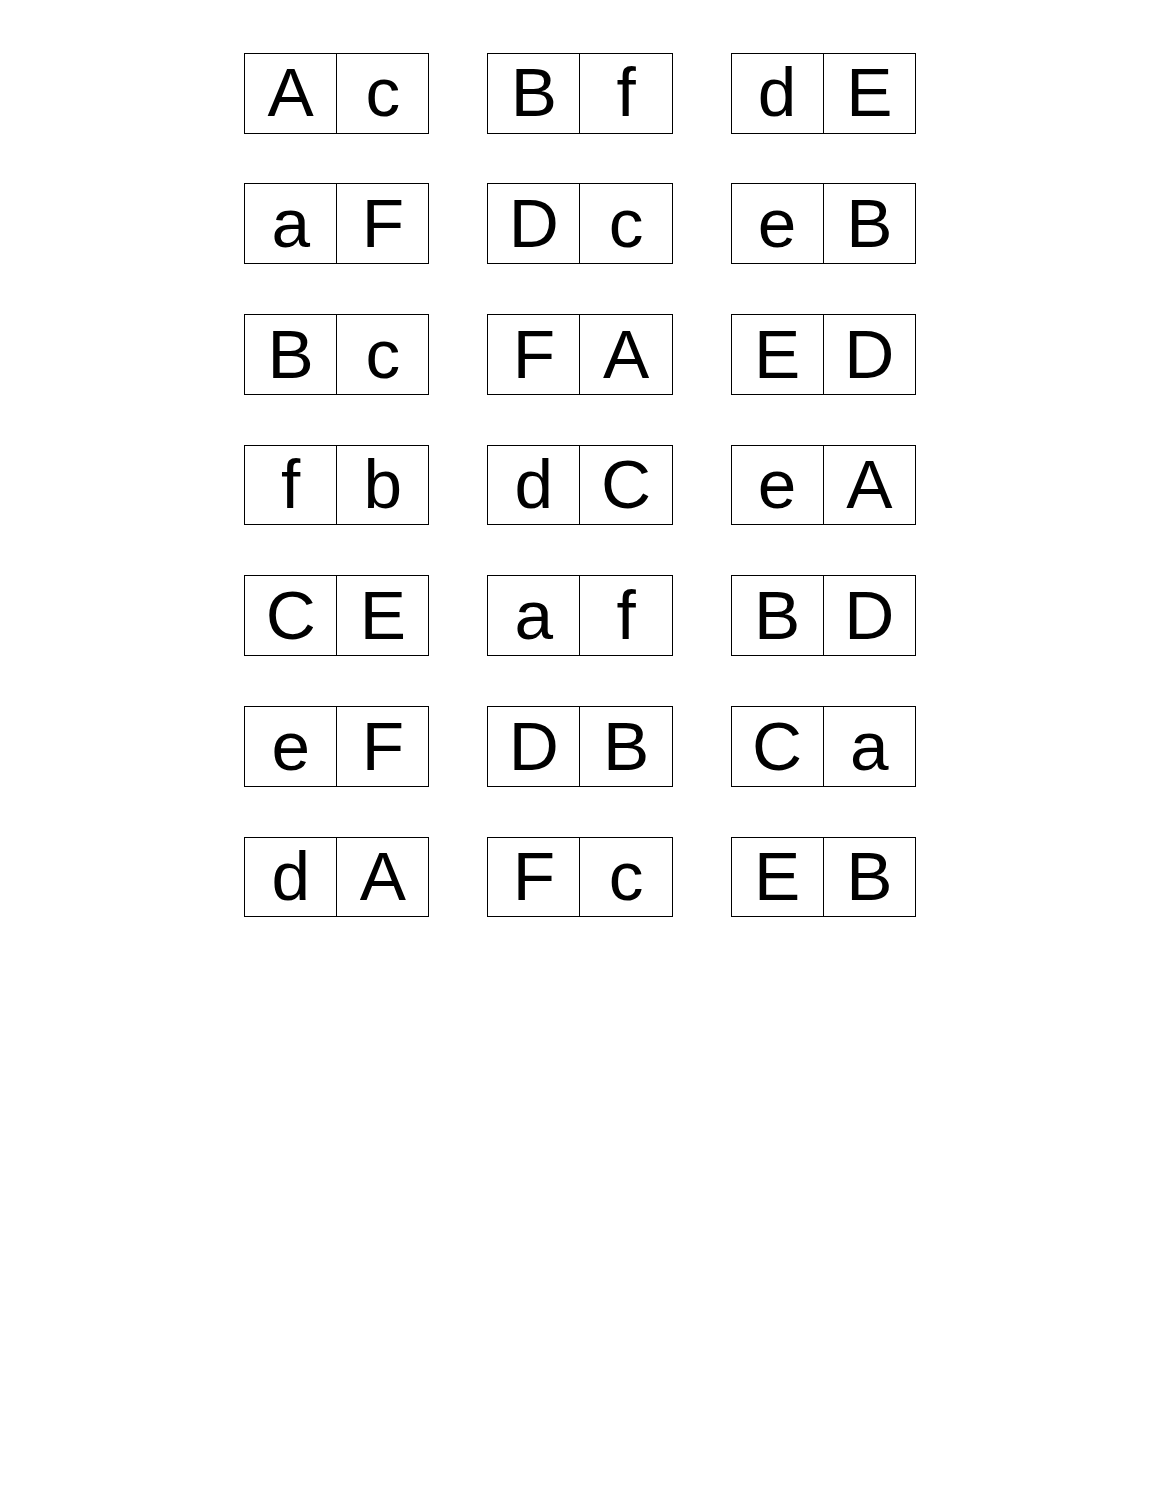| / A / c / | / B / f / | / d / E / |
| / a / F / | / D / c / | / e / B / |
| / B / c / | / F / A / | / E / D / |
| / f / b / | / d / C / | / e / A / |
| / C / E / | / a / f / | / B / D / |
| / e / F / | / D / B / | / C / a / |
| / d / A / | / F / c / | / E / B / |